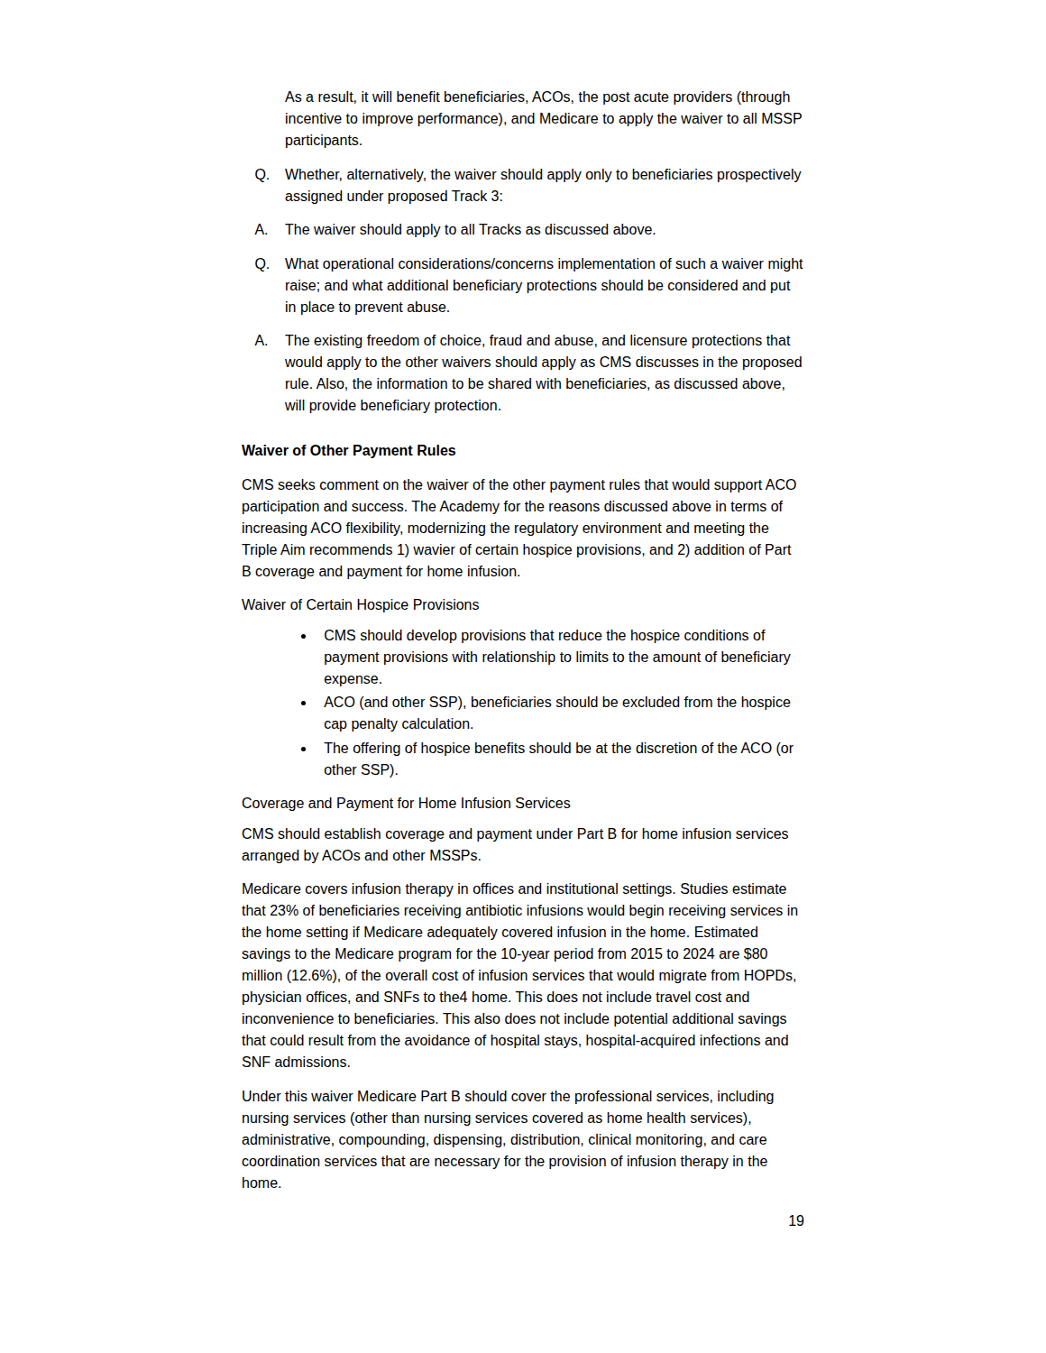As a result, it will benefit beneficiaries, ACOs, the post acute providers (through incentive to improve performance), and Medicare to apply the waiver to all MSSP participants.
Q.
Whether, alternatively, the waiver should apply only to beneficiaries prospectively assigned under proposed Track 3:
A.
The waiver should apply to all Tracks as discussed above.
Q.
What operational considerations/concerns implementation of such a waiver might raise; and what additional beneficiary protections should be considered and put in place to prevent abuse.
A.
The existing freedom of choice, fraud and abuse, and licensure protections that would apply to the other waivers should apply as CMS discusses in the proposed rule. Also, the information to be shared with beneficiaries, as discussed above, will provide beneficiary protection.
Waiver of Other Payment Rules
CMS seeks comment on the waiver of the other payment rules that would support ACO participation and success. The Academy for the reasons discussed above in terms of increasing ACO flexibility, modernizing the regulatory environment and meeting the Triple Aim recommends 1) wavier of certain hospice provisions, and 2) addition of Part B coverage and payment for home infusion.
Waiver of Certain Hospice Provisions
CMS should develop provisions that reduce the hospice conditions of payment provisions with relationship to limits to the amount of beneficiary expense.
ACO (and other SSP), beneficiaries should be excluded from the hospice cap penalty calculation.
The offering of hospice benefits should be at the discretion of the ACO (or other SSP).
Coverage and Payment for Home Infusion Services
CMS should establish coverage and payment under Part B for home infusion services arranged by ACOs and other MSSPs.
Medicare covers infusion therapy in offices and institutional settings. Studies estimate that 23% of beneficiaries receiving antibiotic infusions would begin receiving services in the home setting if Medicare adequately covered infusion in the home. Estimated savings to the Medicare program for the 10-year period from 2015 to 2024 are $80 million (12.6%), of the overall cost of infusion services that would migrate from HOPDs, physician offices, and SNFs to the4 home. This does not include travel cost and inconvenience to beneficiaries. This also does not include potential additional savings that could result from the avoidance of hospital stays, hospital-acquired infections and SNF admissions.
Under this waiver Medicare Part B should cover the professional services, including nursing services (other than nursing services covered as home health services), administrative, compounding, dispensing, distribution, clinical monitoring, and care coordination services that are necessary for the provision of infusion therapy in the home.
19